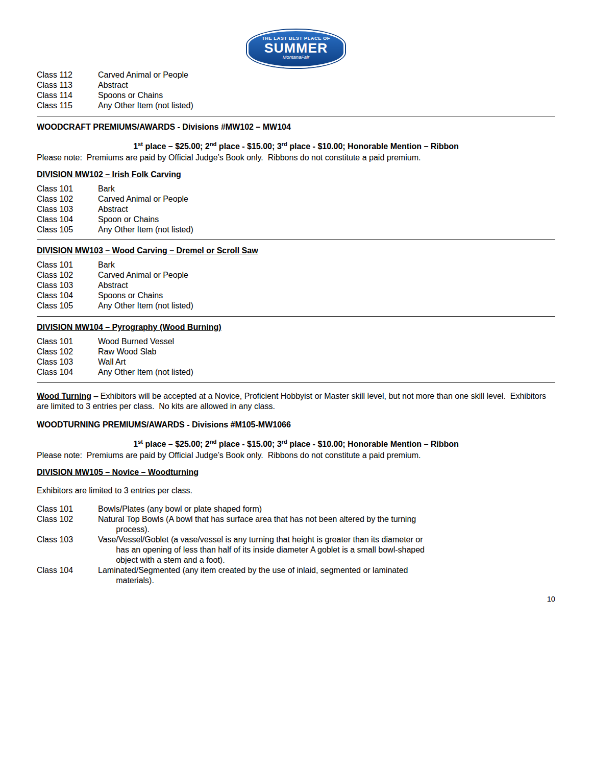THE LAST BEST PLACE OF SUMMER MontanaFair
Class 112 Carved Animal or People
Class 113 Abstract
Class 114 Spoons or Chains
Class 115 Any Other Item (not listed)
WOODCRAFT PREMIUMS/AWARDS - Divisions #MW102 – MW104
1st place – $25.00; 2nd place - $15.00; 3rd place - $10.00; Honorable Mention – Ribbon
Please note: Premiums are paid by Official Judge’s Book only. Ribbons do not constitute a paid premium.
DIVISION MW102 – Irish Folk Carving
Class 101 Bark
Class 102 Carved Animal or People
Class 103 Abstract
Class 104 Spoon or Chains
Class 105 Any Other Item (not listed)
DIVISION MW103 – Wood Carving – Dremel or Scroll Saw
Class 101 Bark
Class 102 Carved Animal or People
Class 103 Abstract
Class 104 Spoons or Chains
Class 105 Any Other Item (not listed)
DIVISION MW104 – Pyrography (Wood Burning)
Class 101 Wood Burned Vessel
Class 102 Raw Wood Slab
Class 103 Wall Art
Class 104 Any Other Item (not listed)
Wood Turning – Exhibitors will be accepted at a Novice, Proficient Hobbyist or Master skill level, but not more than one skill level. Exhibitors are limited to 3 entries per class. No kits are allowed in any class.
WOODTURNING PREMIUMS/AWARDS - Divisions #M105-MW1066
1st place – $25.00; 2nd place - $15.00; 3rd place - $10.00; Honorable Mention – Ribbon
Please note: Premiums are paid by Official Judge’s Book only. Ribbons do not constitute a paid premium.
DIVISION MW105 – Novice – Woodturning
Exhibitors are limited to 3 entries per class.
Class 101 Bowls/Plates (any bowl or plate shaped form)
Class 102 Natural Top Bowls (A bowl that has surface area that has not been altered by the turningprocess).
Class 103 Vase/Vessel/Goblet (a vase/vessel is any turning that height is greater than its diameter orhas an opening of less than half of its inside diameter A goblet is a small bowl-shaped object with a stem and a foot).
Class 104 Laminated/Segmented (any item created by the use of inlaid, segmented or laminatedmaterials).
10